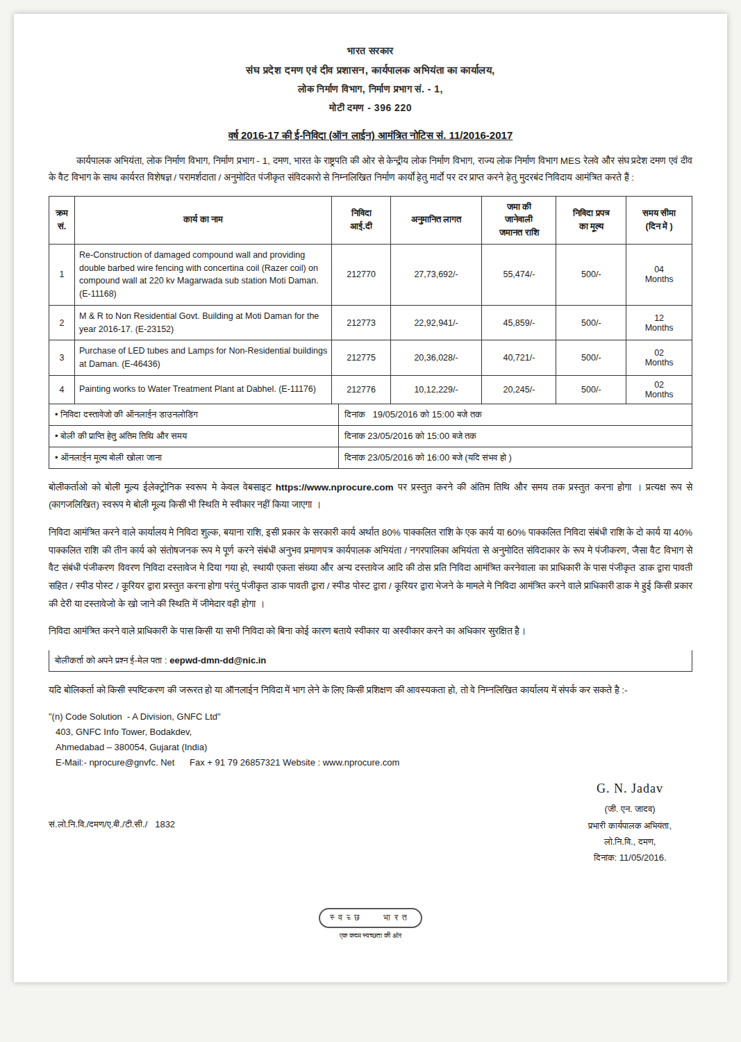भारत सरकार
संघ प्रदेश दमण एवं दीव प्रशासन, कार्यपालक अभियंता का कार्यालय,
लोक निर्माण विभाग, निर्माण प्रभाग सं. - 1,
मोटी दमण - 396 220
वर्ष 2016-17 की ई-निविदा (ऑन लाईन) आमंत्रित नोटिस सं. 11/2016-2017
कार्यपालक अभियंता, लोक निर्माण विभाग, निर्माण प्रभाग - 1, दमण, भारत के राष्ट्रपति की ओर से केन्द्रीय लोक निर्माण विभाग, राज्य लोक निर्माण विभाग MES रेलवे और संघ प्रदेश दमण एवं दीव के वैट विभाग के साथ कार्यरत विशेषज्ञ / परामर्शदाता / अनुमोदित पंजीकृत संविदकारो से निम्नलिखित निर्माण कार्यो हेतु मार्दो पर दर प्राप्त करने हेतु मुदरबंद निविदाय आमंत्रित करते हैं :
| क्रम सं. | कार्य का नाम | निविदा आई.दी | अनुमानित लागत | जमा की जानेवाली जमानत राशि | निविदा प्रपत्र का मूल्य | समय सीमा (दिन में ) |
| --- | --- | --- | --- | --- | --- | --- |
| 1 | Re-Construction of damaged compound wall and providing double barbed wire fencing with concertina coil (Razer coil) on compound wall at 220 kv Magarwada sub station Moti Daman. (E-11168) | 212770 | 27,73,692/- | 55,474/- | 500/- | 04 Months |
| 2 | M & R to Non Residential Govt. Building at Moti Daman for the year 2016-17. (E-23152) | 212773 | 22,92,941/- | 45,859/- | 500/- | 12 Months |
| 3 | Purchase of LED tubes and Lamps for Non-Residential buildings at Daman. (E-46436) | 212775 | 20,36,028/- | 40,721/- | 500/- | 02 Months |
| 4 | Painting works to Water Treatment Plant at Dabhel. (E-11176) | 212776 | 10,12,229/- | 20,245/- | 500/- | 02 Months |
| • निविदा दस्तावेजो की ऑनलाईन डाउनलोडिंग | दिनांक 19/05/2016 को 15:00 बजे तक |
| • बोली की प्राप्ति हेतु अंतिम तिथि और समय | दिनांक 23/05/2016 को 15:00 बजे तक |
| • ऑनलाईन मूल्य बोली खोला जाना | दिनांक 23/05/2016 को 16:00 बजे (यदि संभव हो ) |
बोलीकर्ताओ को बोली मूल्य ईलेक्ट्रोनिक स्वरूप मे केवल वेबसाइट https://www.nprocure.com पर प्रस्तुत करने की अंतिम तिथि और समय तक प्रस्तुत करना होगा । प्रत्यक्ष रूप से (कागजलिखित) स्वरूप मे बोली मूल्य किसी भी स्थिति मे स्वीकार नहीं किया जाएगा ।
निविदा आमंत्रित करने वाले कार्यालय मे निविदा शुल्क, बयाना राशि, इसी प्रकार के सरकारी कार्य अर्थात 80% पाक्कलित राशि के एक कार्य या 60% पाक्कलित निविदा संबंधी राशि के दो कार्य या 40% पाक्कलित राशि की तीन कार्य को संतोषजनक रूप मे पूर्ण करने संबंधी अनुभव प्रमाणपत्र कार्यपालक अभियंता / नगरपालिका अभियंता से अनुमोदित संविदाकार के रूप मे पंजीकरण, जैसा वैट विभाग से वैट संबंधी पंजीकरण विवरण निविदा दस्तावेज मे दिया गया हो, स्थायी एकता संख्या और अन्य दस्तावेज आदि की ठोस प्रति निविदा आमंत्रित करनेवाला का प्राधिकारी के पास पंजीकृत डाक द्वारा पावती सहित / स्पीड पोस्ट / कूरियर द्वारा प्रस्तुत करना होगा परंतु पंजीकृत डाक पावती द्वारा / स्पीड पोस्ट द्वारा / कूरियर द्वारा भेजने के मामले मे निविदा आमंत्रित करने वाले प्राधिकारी डाक मे हुई किसी प्रकार की देरी या दस्तावेजो के खो जाने की स्थिति में जीमेदार वही होगा ।
निविदा आमंत्रित करने वाले प्राधिकारी के पास किसी या सभी निविदा को बिना कोई कारण बताये स्वीकार या अस्वीकार करने का अधिकार सुरक्षित है।
बोलीकर्ता को अपने प्रश्न ई-मेल पता : eepwd-dmn-dd@nic.in
यदि बोलिकर्ता को किसी स्पष्टिकरण की जरूरत हो या ऑनलाईन निविदा में भाग लेने के लिए किसी प्रशिक्षण की आवस्यकता हो, तो वे निम्नलिखित कार्यालय में संपर्क कर सकते है :-
"(n) Code Solution - A Division, GNFC Ltd"
403, GNFC Info Tower, Bodakdev,
Ahmedabad – 380054, Gujarat (India)
E-Mail:- nprocure@gnvfc. Net Fax + 91 79 26857321 Website : www.nprocure.com
G. N. Jadav
(जी. एन. जादव)
प्रभारी कार्यपालक अभियंता,
लो.नि.वि., दमण,
दिनांक: 11/05/2016.
सं.लो.नि.वि./दमण/ए.बी./टी.सी./ 1832
स्वच्छ भारत
एक कदम स्वच्छता की ओर